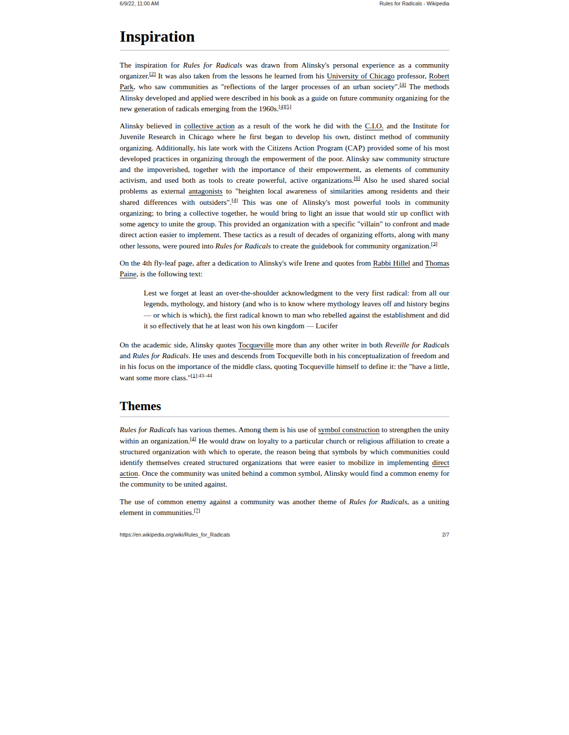6/9/22, 11:00 AM Rules for Radicals - Wikipedia
Inspiration
The inspiration for Rules for Radicals was drawn from Alinsky's personal experience as a community organizer.[2] It was also taken from the lessons he learned from his University of Chicago professor, Robert Park, who saw communities as "reflections of the larger processes of an urban society".[4] The methods Alinsky developed and applied were described in his book as a guide on future community organizing for the new generation of radicals emerging from the 1960s.[4][5]
Alinsky believed in collective action as a result of the work he did with the C.I.O. and the Institute for Juvenile Research in Chicago where he first began to develop his own, distinct method of community organizing. Additionally, his late work with the Citizens Action Program (CAP) provided some of his most developed practices in organizing through the empowerment of the poor. Alinsky saw community structure and the impoverished, together with the importance of their empowerment, as elements of community activism, and used both as tools to create powerful, active organizations.[6] Also he used shared social problems as external antagonists to "heighten local awareness of similarities among residents and their shared differences with outsiders".[4] This was one of Alinsky's most powerful tools in community organizing; to bring a collective together, he would bring to light an issue that would stir up conflict with some agency to unite the group. This provided an organization with a specific "villain" to confront and made direct action easier to implement. These tactics as a result of decades of organizing efforts, along with many other lessons, were poured into Rules for Radicals to create the guidebook for community organization.[3]
On the 4th fly-leaf page, after a dedication to Alinsky's wife Irene and quotes from Rabbi Hillel and Thomas Paine, is the following text:
Lest we forget at least an over-the-shoulder acknowledgment to the very first radical: from all our legends, mythology, and history (and who is to know where mythology leaves off and history begins— or which is which), the first radical known to man who rebelled against the establishment and did it so effectively that he at least won his own kingdom — Lucifer
On the academic side, Alinsky quotes Tocqueville more than any other writer in both Reveille for Radicals and Rules for Radicals. He uses and descends from Tocqueville both in his conceptualization of freedom and in his focus on the importance of the middle class, quoting Tocqueville himself to define it: the "have a little, want some more class."[1]:43–44
Themes
Rules for Radicals has various themes. Among them is his use of symbol construction to strengthen the unity within an organization.[4] He would draw on loyalty to a particular church or religious affiliation to create a structured organization with which to operate, the reason being that symbols by which communities could identify themselves created structured organizations that were easier to mobilize in implementing direct action. Once the community was united behind a common symbol, Alinsky would find a common enemy for the community to be united against.
The use of common enemy against a community was another theme of Rules for Radicals, as a uniting element in communities.[7]
https://en.wikipedia.org/wiki/Rules_for_Radicals 2/7